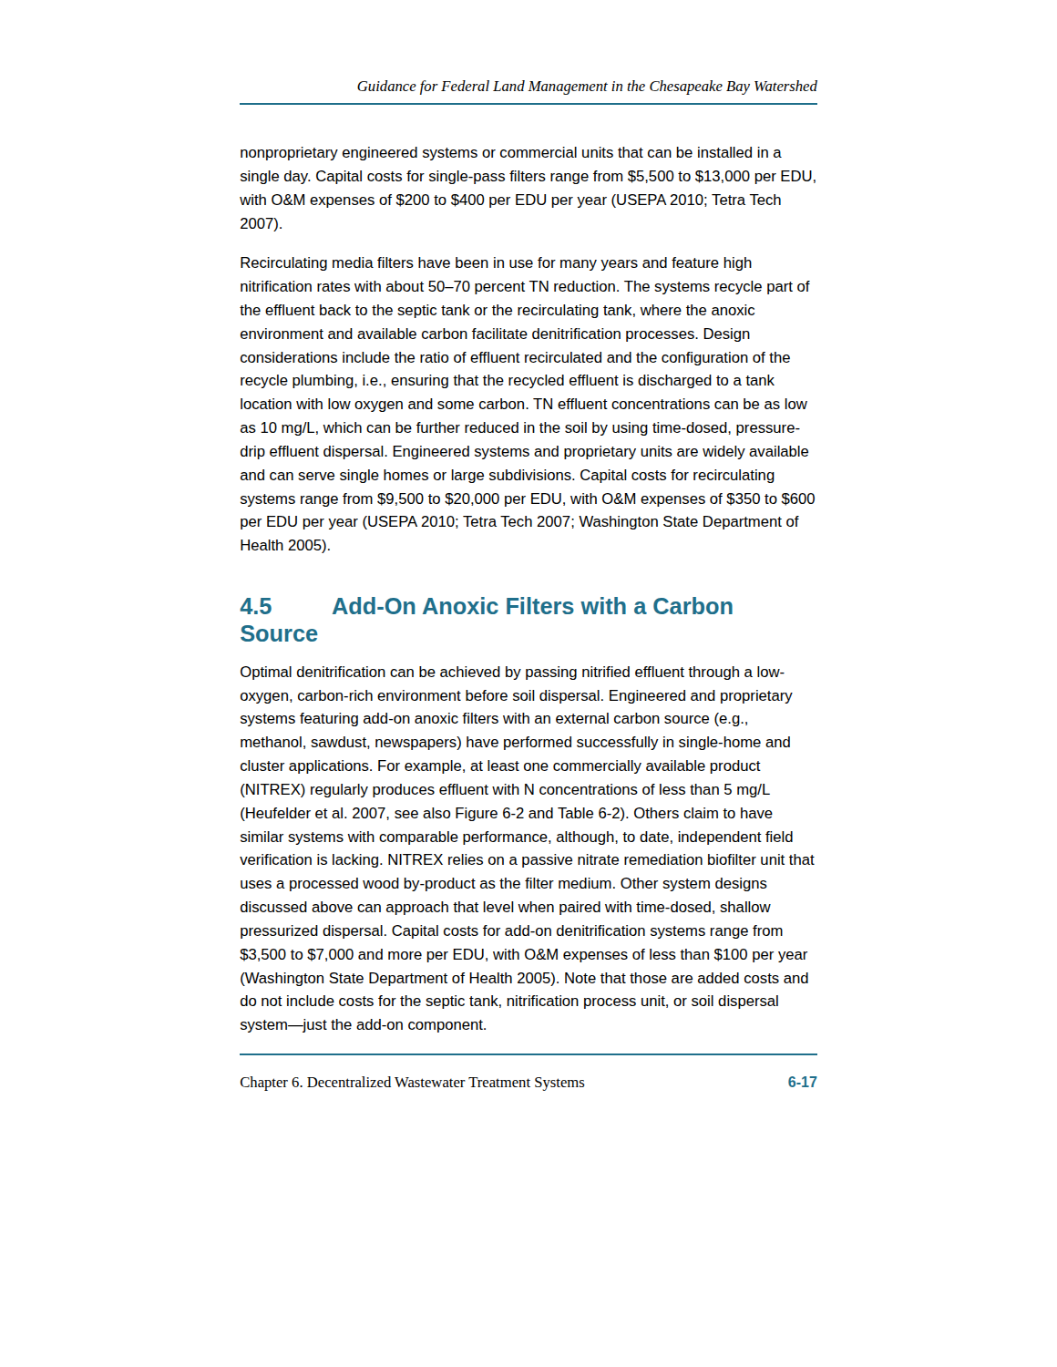Guidance for Federal Land Management in the Chesapeake Bay Watershed
nonproprietary engineered systems or commercial units that can be installed in a single day. Capital costs for single-pass filters range from $5,500 to $13,000 per EDU, with O&M expenses of $200 to $400 per EDU per year (USEPA 2010; Tetra Tech 2007).
Recirculating media filters have been in use for many years and feature high nitrification rates with about 50–70 percent TN reduction. The systems recycle part of the effluent back to the septic tank or the recirculating tank, where the anoxic environment and available carbon facilitate denitrification processes. Design considerations include the ratio of effluent recirculated and the configuration of the recycle plumbing, i.e., ensuring that the recycled effluent is discharged to a tank location with low oxygen and some carbon. TN effluent concentrations can be as low as 10 mg/L, which can be further reduced in the soil by using time-dosed, pressure-drip effluent dispersal. Engineered systems and proprietary units are widely available and can serve single homes or large subdivisions. Capital costs for recirculating systems range from $9,500 to $20,000 per EDU, with O&M expenses of $350 to $600 per EDU per year (USEPA 2010; Tetra Tech 2007; Washington State Department of Health 2005).
4.5 Add-On Anoxic Filters with a Carbon Source
Optimal denitrification can be achieved by passing nitrified effluent through a low-oxygen, carbon-rich environment before soil dispersal. Engineered and proprietary systems featuring add-on anoxic filters with an external carbon source (e.g., methanol, sawdust, newspapers) have performed successfully in single-home and cluster applications. For example, at least one commercially available product (NITREX) regularly produces effluent with N concentrations of less than 5 mg/L (Heufelder et al. 2007, see also Figure 6-2 and Table 6-2). Others claim to have similar systems with comparable performance, although, to date, independent field verification is lacking. NITREX relies on a passive nitrate remediation biofilter unit that uses a processed wood by-product as the filter medium. Other system designs discussed above can approach that level when paired with time-dosed, shallow pressurized dispersal. Capital costs for add-on denitrification systems range from $3,500 to $7,000 and more per EDU, with O&M expenses of less than $100 per year (Washington State Department of Health 2005). Note that those are added costs and do not include costs for the septic tank, nitrification process unit, or soil dispersal system—just the add-on component.
Chapter 6. Decentralized Wastewater Treatment Systems 6-17